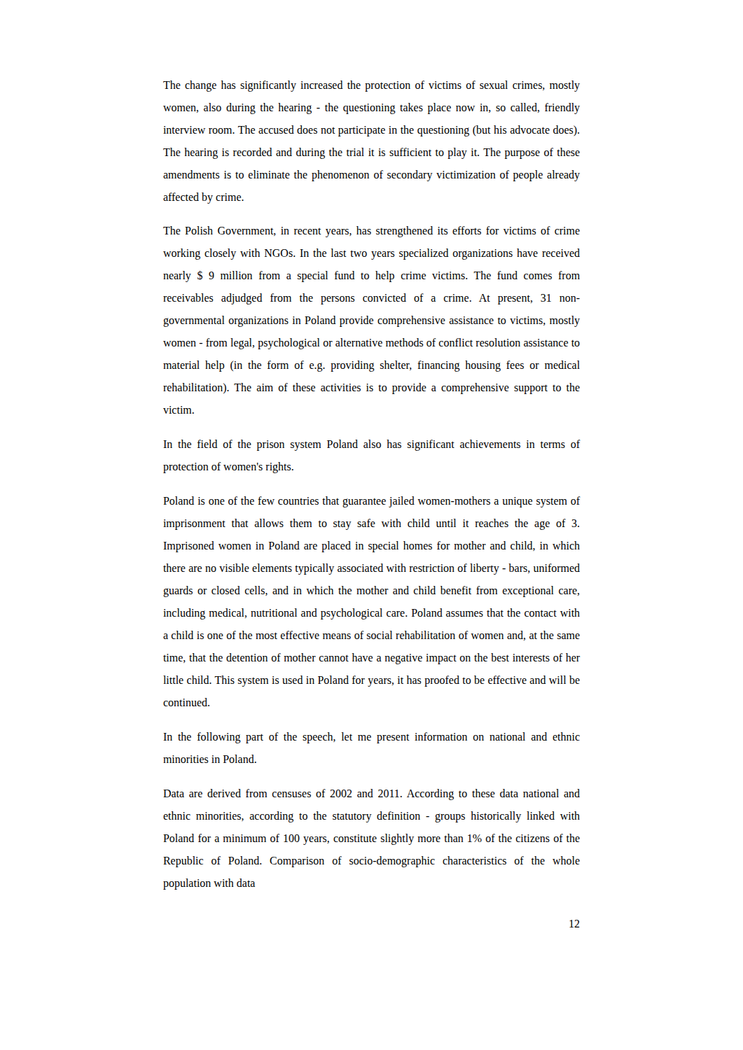The change has significantly increased the protection of victims of sexual crimes, mostly women, also during the hearing - the questioning takes place now in, so called, friendly interview room. The accused does not participate in the questioning (but his advocate does). The hearing is recorded and during the trial it is sufficient to play it. The purpose of these amendments is to eliminate the phenomenon of secondary victimization of people already affected by crime.
The Polish Government, in recent years, has strengthened its efforts for victims of crime working closely with NGOs. In the last two years specialized organizations have received nearly $ 9 million from a special fund to help crime victims. The fund comes from receivables adjudged from the persons convicted of a crime. At present, 31 non-governmental organizations in Poland provide comprehensive assistance to victims, mostly women - from legal, psychological or alternative methods of conflict resolution assistance to material help (in the form of e.g. providing shelter, financing housing fees or medical rehabilitation). The aim of these activities is to provide a comprehensive support to the victim.
In the field of the prison system Poland also has significant achievements in terms of protection of women's rights.
Poland is one of the few countries that guarantee jailed women-mothers a unique system of imprisonment that allows them to stay safe with child until it reaches the age of 3. Imprisoned women in Poland are placed in special homes for mother and child, in which there are no visible elements typically associated with restriction of liberty - bars, uniformed guards or closed cells, and in which the mother and child benefit from exceptional care, including medical, nutritional and psychological care. Poland assumes that the contact with a child is one of the most effective means of social rehabilitation of women and, at the same time, that the detention of mother cannot have a negative impact on the best interests of her little child. This system is used in Poland for years, it has proofed to be effective and will be continued.
In the following part of the speech, let me present information on national and ethnic minorities in Poland.
Data are derived from censuses of 2002 and 2011. According to these data national and ethnic minorities, according to the statutory definition - groups historically linked with Poland for a minimum of 100 years, constitute slightly more than 1% of the citizens of the Republic of Poland. Comparison of socio-demographic characteristics of the whole population with data
12